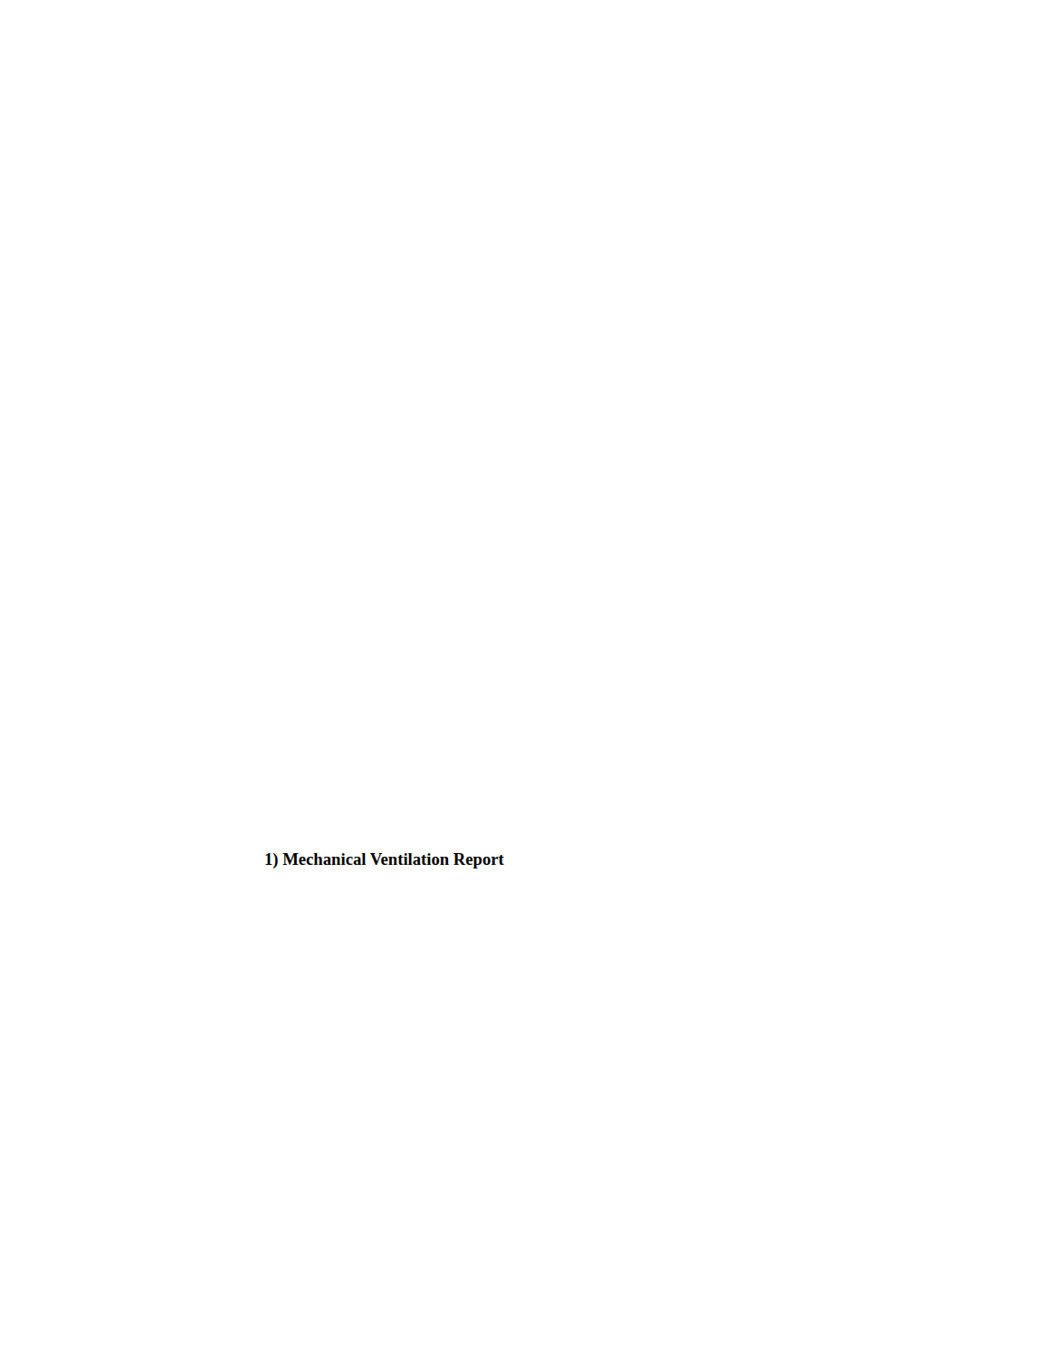1) Mechanical Ventilation Report